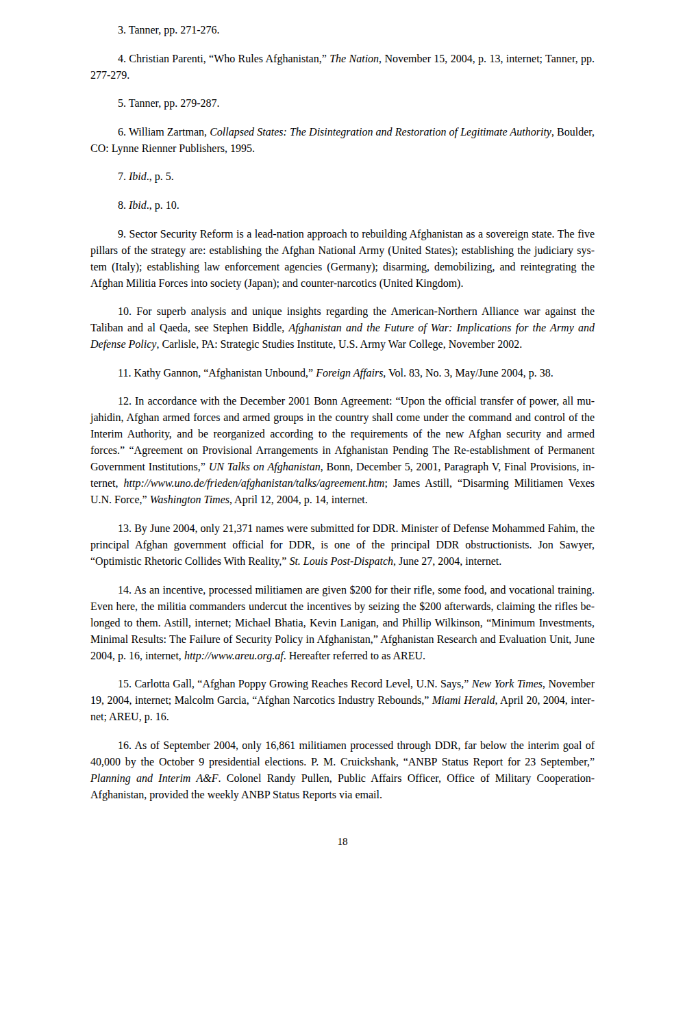Tanner, pp. 271-276.
Christian Parenti, “Who Rules Afghanistan,” The Nation, November 15, 2004, p. 13, internet; Tanner, pp. 277-279.
Tanner, pp. 279-287.
William Zartman, Collapsed States: The Disintegration and Restoration of Legitimate Authority, Boulder, CO: Lynne Rienner Publishers, 1995.
Ibid., p. 5.
Ibid., p. 10.
Sector Security Reform is a lead-nation approach to rebuilding Afghanistan as a sovereign state. The five pillars of the strategy are: establishing the Afghan National Army (United States); establishing the judiciary system (Italy); establishing law enforcement agencies (Germany); disarming, demobilizing, and reintegrating the Afghan Militia Forces into society (Japan); and counter-narcotics (United Kingdom).
For superb analysis and unique insights regarding the American-Northern Alliance war against the Taliban and al Qaeda, see Stephen Biddle, Afghanistan and the Future of War: Implications for the Army and Defense Policy, Carlisle, PA: Strategic Studies Institute, U.S. Army War College, November 2002.
Kathy Gannon, “Afghanistan Unbound,” Foreign Affairs, Vol. 83, No. 3, May/June 2004, p. 38.
In accordance with the December 2001 Bonn Agreement: “Upon the official transfer of power, all mujahidin, Afghan armed forces and armed groups in the country shall come under the command and control of the Interim Authority, and be reorganized according to the requirements of the new Afghan security and armed forces.” “Agreement on Provisional Arrangements in Afghanistan Pending The Re-establishment of Permanent Government Institutions,” UN Talks on Afghanistan, Bonn, December 5, 2001, Paragraph V, Final Provisions, internet, http://www.uno.de/frieden/afghanistan/talks/agreement.htm; James Astill, “Disarming Militiamen Vexes U.N. Force,” Washington Times, April 12, 2004, p. 14, internet.
By June 2004, only 21,371 names were submitted for DDR. Minister of Defense Mohammed Fahim, the principal Afghan government official for DDR, is one of the principal DDR obstructionists. Jon Sawyer, “Optimistic Rhetoric Collides With Reality,” St. Louis Post-Dispatch, June 27, 2004, internet.
As an incentive, processed militiamen are given $200 for their rifle, some food, and vocational training. Even here, the militia commanders undercut the incentives by seizing the $200 afterwards, claiming the rifles belonged to them. Astill, internet; Michael Bhatia, Kevin Lanigan, and Phillip Wilkinson, “Minimum Investments, Minimal Results: The Failure of Security Policy in Afghanistan,” Afghanistan Research and Evaluation Unit, June 2004, p. 16, internet, http://www.areu.org.af. Hereafter referred to as AREU.
Carlotta Gall, “Afghan Poppy Growing Reaches Record Level, U.N. Says,” New York Times, November 19, 2004, internet; Malcolm Garcia, “Afghan Narcotics Industry Rebounds,” Miami Herald, April 20, 2004, internet; AREU, p. 16.
As of September 2004, only 16,861 militiamen processed through DDR, far below the interim goal of 40,000 by the October 9 presidential elections. P. M. Cruickshank, “ANBP Status Report for 23 September,” Planning and Interim A&F. Colonel Randy Pullen, Public Affairs Officer, Office of Military Cooperation-Afghanistan, provided the weekly ANBP Status Reports via email.
18